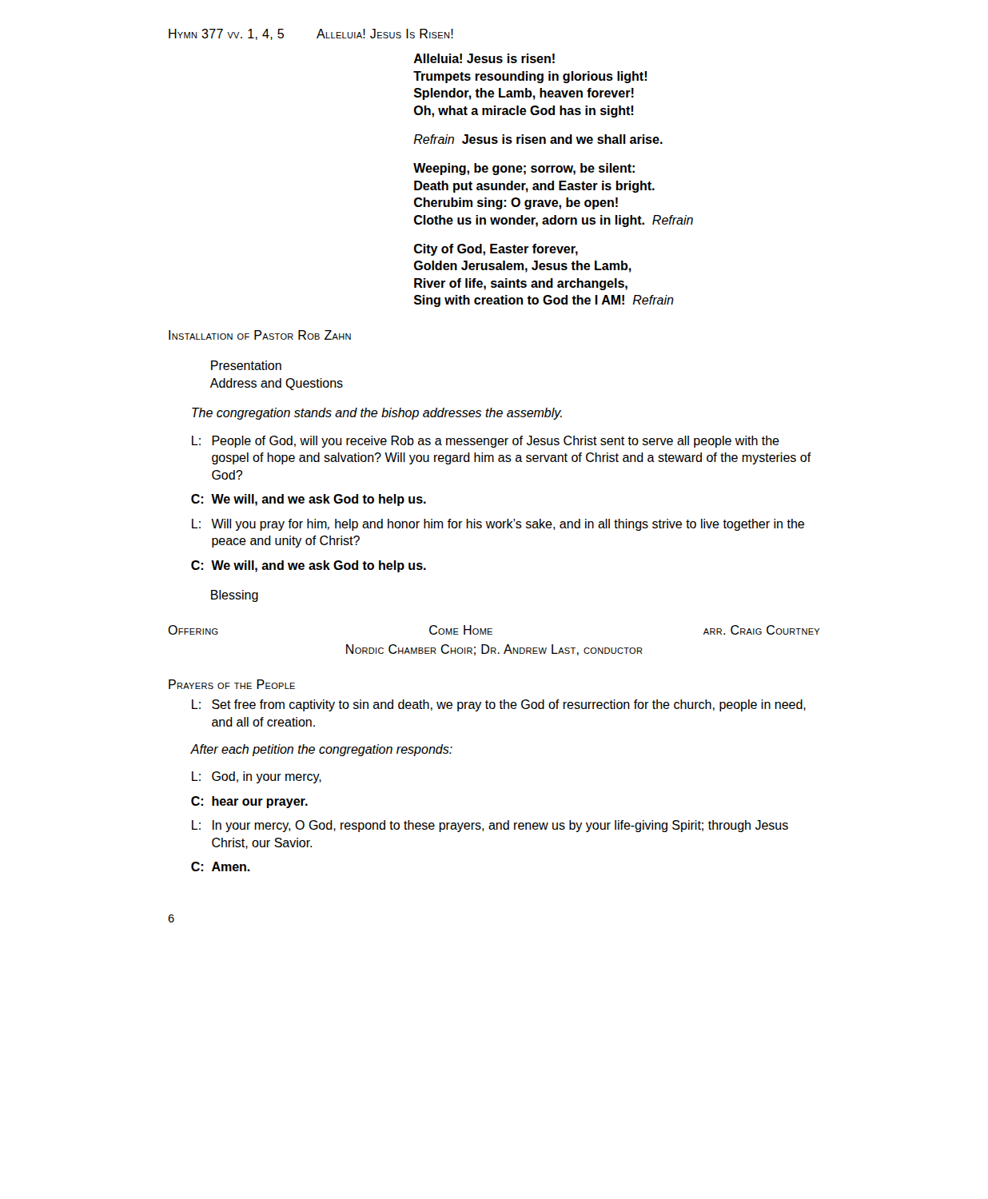Hymn 377 vv. 1, 4, 5 Alleluia! Jesus Is Risen!
Alleluia! Jesus is risen!
Trumpets resounding in glorious light!
Splendor, the Lamb, heaven forever!
Oh, what a miracle God has in sight!
Refrain Jesus is risen and we shall arise.
Weeping, be gone; sorrow, be silent:
Death put asunder, and Easter is bright.
Cherubim sing: O grave, be open!
Clothe us in wonder, adorn us in light. Refrain
City of God, Easter forever,
Golden Jerusalem, Jesus the Lamb,
River of life, saints and archangels,
Sing with creation to God the I AM! Refrain
Installation of Pastor Rob Zahn
Presentation
Address and Questions
The congregation stands and the bishop addresses the assembly.
L:
People of God, will you receive Rob as a messenger of Jesus Christ sent to serve all people with the gospel of hope and salvation? Will you regard him as a servant of Christ and a steward of the mysteries of God?
C:
We will, and we ask God to help us.
L:
Will you pray for him, help and honor him for his work’s sake, and in all things strive to live together in the peace and unity of Christ?
C:
We will, and we ask God to help us.
Blessing
Offering Come Home arr. Craig Courtney
Nordic Chamber Choir; Dr. Andrew Last, conductor
Prayers of the People
L:
Set free from captivity to sin and death, we pray to the God of resurrection for the church, people in need, and all of creation.
After each petition the congregation responds:
L:
God, in your mercy,
C:
hear our prayer.
L:
In your mercy, O God, respond to these prayers, and renew us by your life-giving Spirit; through Jesus Christ, our Savior.
C:
Amen.
6